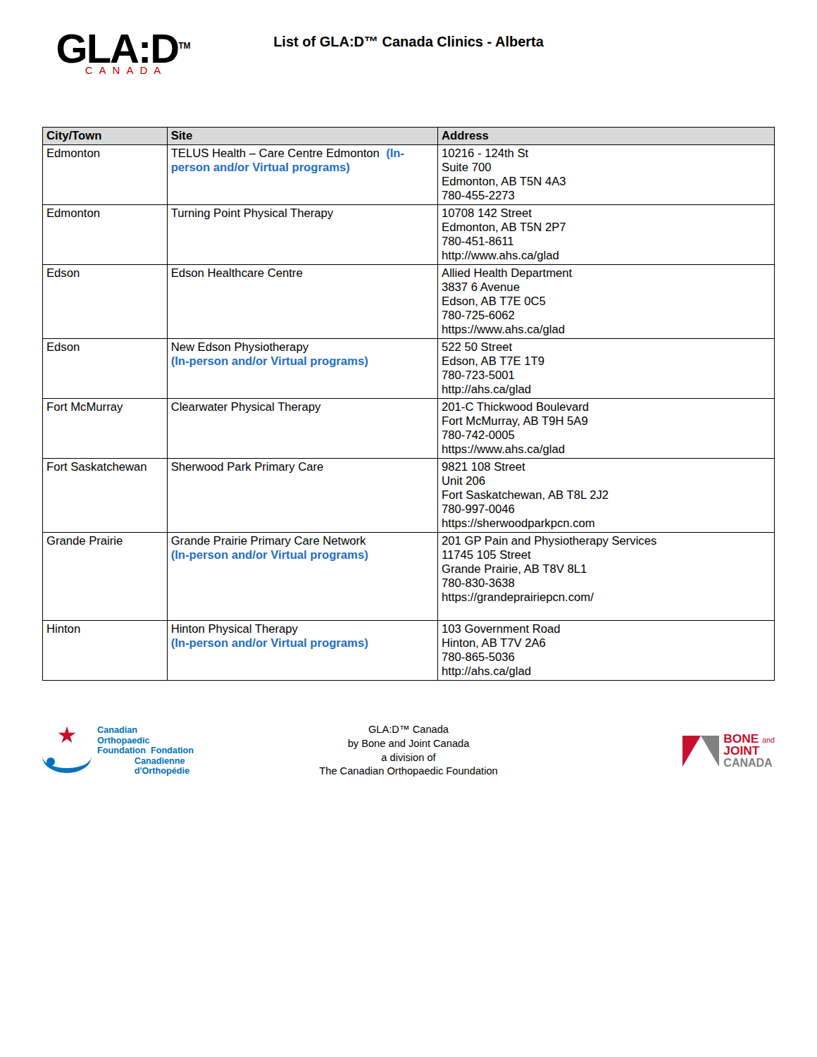GLA:DTM
CANADA
List of GLA:D™ Canada Clinics - Alberta
| City/Town | Site | Address |
| --- | --- | --- |
| Edmonton | TELUS Health – Care Centre Edmonton (In-person and/or Virtual programs) | 10216 - 124th St Suite 700 Edmonton, AB T5N 4A3 780-455-2273 |
| Edmonton | Turning Point Physical Therapy | 10708 142 Street Edmonton, AB T5N 2P7 780-451-8611 http://www.ahs.ca/glad |
| Edson | Edson Healthcare Centre | Allied Health Department 3837 6 Avenue Edson, AB T7E 0C5 780-725-6062 https://www.ahs.ca/glad |
| Edson | New Edson Physiotherapy (In-person and/or Virtual programs) | 522 50 Street Edson, AB T7E 1T9 780-723-5001 http://ahs.ca/glad |
| Fort McMurray | Clearwater Physical Therapy | 201-C Thickwood Boulevard Fort McMurray, AB T9H 5A9 780-742-0005 https://www.ahs.ca/glad |
| Fort Saskatchewan | Sherwood Park Primary Care | 9821 108 Street Unit 206 Fort Saskatchewan, AB T8L 2J2 780-997-0046 https://sherwoodparkpcn.com |
| Grande Prairie | Grande Prairie Primary Care Network (In-person and/or Virtual programs) | 201 GP Pain and Physiotherapy Services 11745 105 Street Grande Prairie, AB T8V 8L1 780-830-3638 https://grandeprairiepcn.com/ |
| Hinton | Hinton Physical Therapy (In-person and/or Virtual programs) | 103 Government Road Hinton, AB T7V 2A6 780-865-5036 http://ahs.ca/glad |
Canadian
Orthopaedic
Foundation Fondation
Canadienne
d'Orthopédie
GLA:D™ Canada
by Bone and Joint Canada
a division of
The Canadian Orthopaedic Foundation
BONE and
JOINT
CANADA